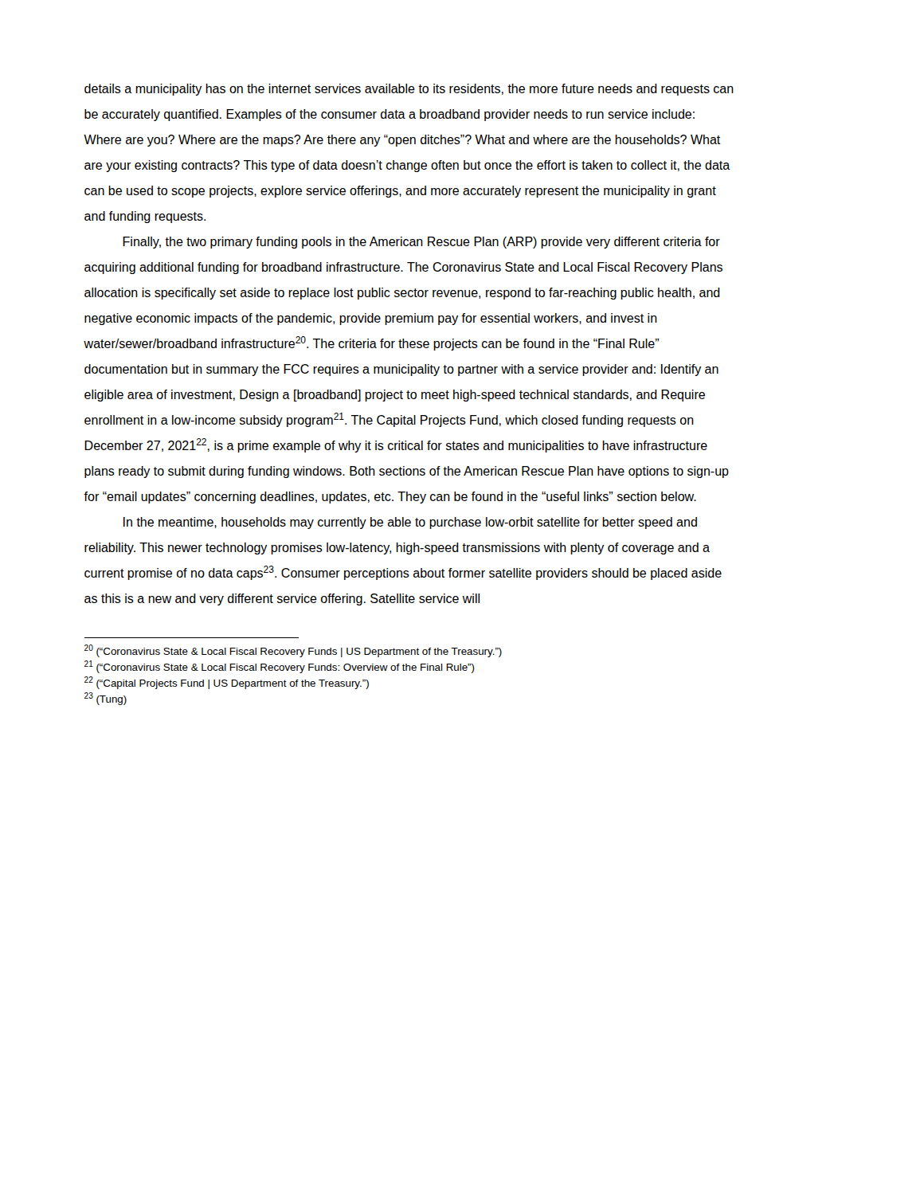details a municipality has on the internet services available to its residents, the more future needs and requests can be accurately quantified. Examples of the consumer data a broadband provider needs to run service include: Where are you? Where are the maps? Are there any “open ditches”? What and where are the households? What are your existing contracts? This type of data doesn’t change often but once the effort is taken to collect it, the data can be used to scope projects, explore service offerings, and more accurately represent the municipality in grant and funding requests.
Finally, the two primary funding pools in the American Rescue Plan (ARP) provide very different criteria for acquiring additional funding for broadband infrastructure. The Coronavirus State and Local Fiscal Recovery Plans allocation is specifically set aside to replace lost public sector revenue, respond to far-reaching public health, and negative economic impacts of the pandemic, provide premium pay for essential workers, and invest in water/sewer/broadband infrastructure20. The criteria for these projects can be found in the “Final Rule” documentation but in summary the FCC requires a municipality to partner with a service provider and: Identify an eligible area of investment, Design a [broadband] project to meet high-speed technical standards, and Require enrollment in a low-income subsidy program21. The Capital Projects Fund, which closed funding requests on December 27, 202122, is a prime example of why it is critical for states and municipalities to have infrastructure plans ready to submit during funding windows. Both sections of the American Rescue Plan have options to sign-up for “email updates” concerning deadlines, updates, etc. They can be found in the “useful links” section below.
In the meantime, households may currently be able to purchase low-orbit satellite for better speed and reliability. This newer technology promises low-latency, high-speed transmissions with plenty of coverage and a current promise of no data caps23. Consumer perceptions about former satellite providers should be placed aside as this is a new and very different service offering. Satellite service will
20 (“Coronavirus State & Local Fiscal Recovery Funds | US Department of the Treasury.”)
21 (“Coronavirus State & Local Fiscal Recovery Funds: Overview of the Final Rule”)
22 (“Capital Projects Fund | US Department of the Treasury.”)
23 (Tung)